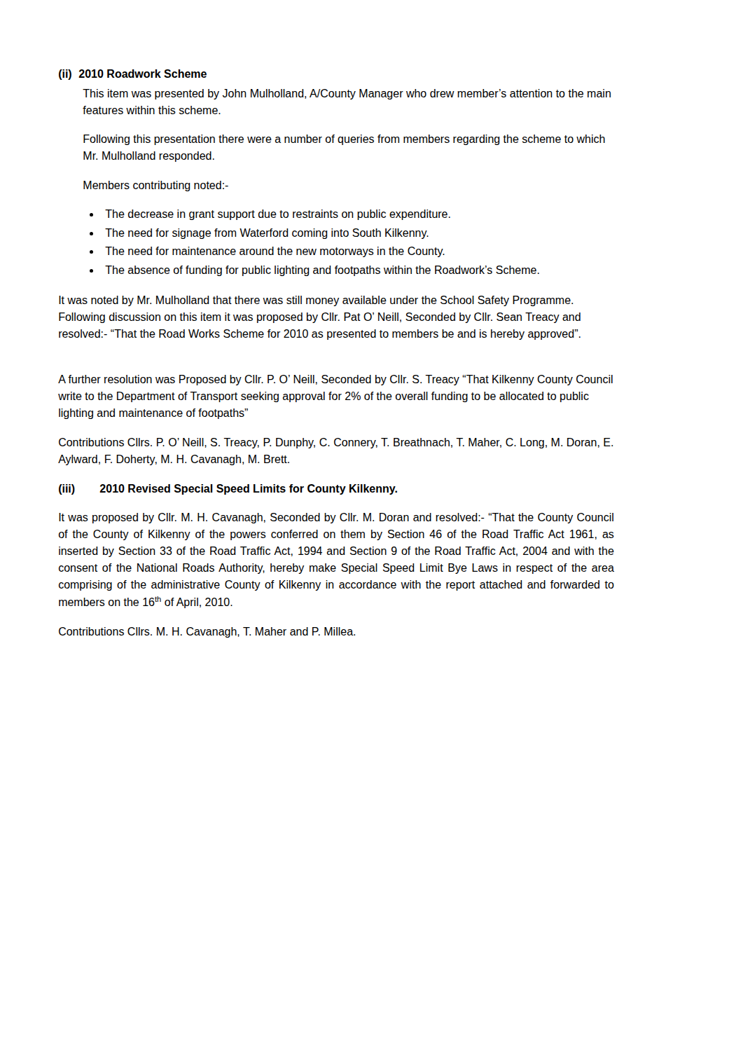(ii) 2010 Roadwork Scheme
This item was presented by John Mulholland, A/County Manager who drew member’s attention to the main features within this scheme.
Following this presentation there were a number of queries from members regarding the scheme to which Mr. Mulholland responded.
Members contributing noted:-
The decrease in grant support due to restraints on public expenditure.
The need for signage from Waterford coming into South Kilkenny.
The need for maintenance around the new motorways in the County.
The absence of funding for public lighting and footpaths within the Roadwork’s Scheme.
It was noted by Mr. Mulholland that there was still money available under the School Safety Programme. Following discussion on this item it was proposed by Cllr. Pat O’ Neill, Seconded by Cllr. Sean Treacy and resolved:- “That the Road Works Scheme for 2010 as presented to members be and is hereby approved”.
A further resolution was Proposed by Cllr. P. O’ Neill, Seconded by Cllr. S. Treacy “That Kilkenny County Council write to the Department of Transport seeking approval for 2% of the overall funding to be allocated to public lighting and maintenance of footpaths”
Contributions Cllrs. P. O’ Neill, S. Treacy, P. Dunphy, C. Connery, T. Breathnach, T. Maher, C. Long, M. Doran, E. Aylward, F. Doherty, M. H. Cavanagh, M. Brett.
(iii) 2010 Revised Special Speed Limits for County Kilkenny.
It was proposed by Cllr. M. H. Cavanagh, Seconded by Cllr. M. Doran and resolved:- “That the County Council of the County of Kilkenny of the powers conferred on them by Section 46 of the Road Traffic Act 1961, as inserted by Section 33 of the Road Traffic Act, 1994 and Section 9 of the Road Traffic Act, 2004 and with the consent of the National Roads Authority, hereby make Special Speed Limit Bye Laws in respect of the area comprising of the administrative County of Kilkenny in accordance with the report attached and forwarded to members on the 16th of April, 2010.
Contributions Cllrs. M. H. Cavanagh, T. Maher and P. Millea.